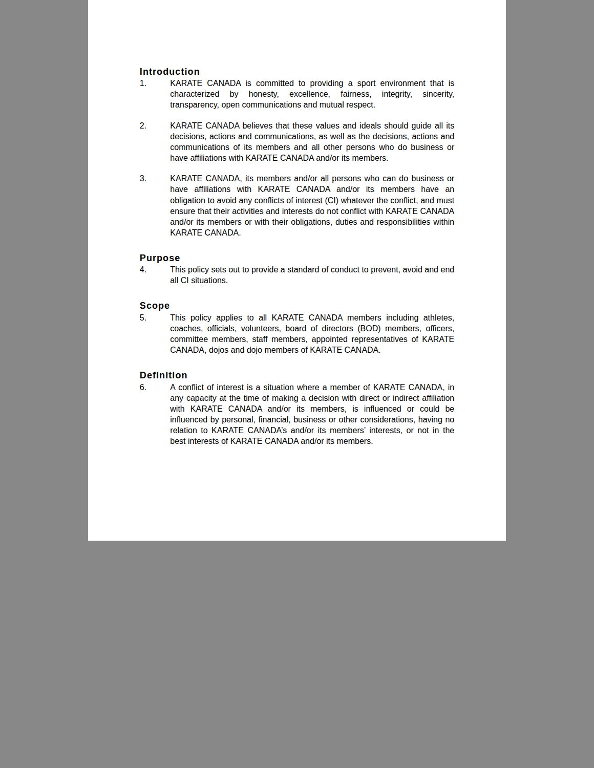Introduction
1.
KARATE CANADA is committed to providing a sport environment that is characterized by honesty, excellence, fairness, integrity, sincerity, transparency, open communications and mutual respect.
2.
KARATE CANADA believes that these values and ideals should guide all its decisions, actions and communications, as well as the decisions, actions and communications of its members and all other persons who do business or have affiliations with KARATE CANADA and/or its members.
3.
KARATE CANADA, its members and/or all persons who can do business or have affiliations with KARATE CANADA and/or its members have an obligation to avoid any conflicts of interest (CI) whatever the conflict, and must ensure that their activities and interests do not conflict with KARATE CANADA and/or its members or with their obligations, duties and responsibilities within KARATE CANADA.
Purpose
4.
This policy sets out to provide a standard of conduct to prevent, avoid and end all CI situations.
Scope
5.
This policy applies to all KARATE CANADA members including athletes, coaches, officials, volunteers, board of directors (BOD) members, officers, committee members, staff members, appointed representatives of KARATE CANADA, dojos and dojo members of KARATE CANADA.
Definition
6.
A conflict of interest is a situation where a member of KARATE CANADA, in any capacity at the time of making a decision with direct or indirect affiliation with KARATE CANADA and/or its members, is influenced or could be influenced by personal, financial, business or other considerations, having no relation to KARATE CANADA’s and/or its members’ interests, or not in the best interests of KARATE CANADA and/or its members.